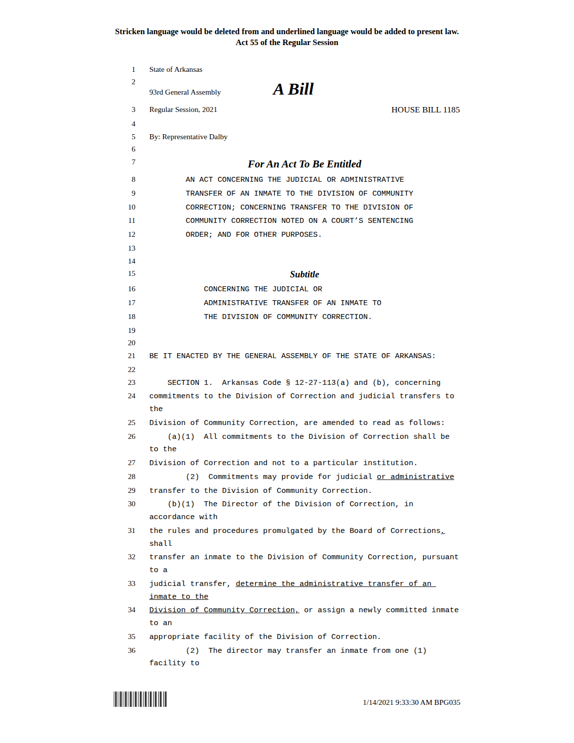Stricken language would be deleted from and underlined language would be added to present law.
Act 55 of the Regular Session
| 1 | State of Arkansas |
| 2 | 93rd General Assembly A Bill |
| 3 | Regular Session, 2021 HOUSE BILL 1185 |
| 4 | |
| 5 | By: Representative Dalby |
| 6 | |
| 7 | For An Act To Be Entitled |
| 8 | AN ACT CONCERNING THE JUDICIAL OR ADMINISTRATIVE |
| 9 | TRANSFER OF AN INMATE TO THE DIVISION OF COMMUNITY |
| 10 | CORRECTION; CONCERNING TRANSFER TO THE DIVISION OF |
| 11 | COMMUNITY CORRECTION NOTED ON A COURT’S SENTENCING |
| 12 | ORDER; AND FOR OTHER PURPOSES. |
| 13 | |
| 14 | |
| 15 | Subtitle |
| 16 | CONCERNING THE JUDICIAL OR |
| 17 | ADMINISTRATIVE TRANSFER OF AN INMATE TO |
| 18 | THE DIVISION OF COMMUNITY CORRECTION. |
| 19 | |
| 20 | |
| 21 | BE IT ENACTED BY THE GENERAL ASSEMBLY OF THE STATE OF ARKANSAS: |
| 22 | |
| 23 | SECTION 1. Arkansas Code § 12-27-113(a) and (b), concerning |
| 24 | commitments to the Division of Correction and judicial transfers to the |
| 25 | Division of Community Correction, are amended to read as follows: |
| 26 | (a)(1) All commitments to the Division of Correction shall be to the |
| 27 | Division of Correction and not to a particular institution. |
| 28 | (2) Commitments may provide for judicial or administrative |
| 29 | transfer to the Division of Community Correction. |
| 30 | (b)(1) The Director of the Division of Correction, in accordance with |
| 31 | the rules and procedures promulgated by the Board of Corrections , shall |
| 32 | transfer an inmate to the Division of Community Correction, pursuant to a |
| 33 | judicial transfer, determine the administrative transfer of an inmate to the |
| 34 | Division of Community Correction, or assign a newly committed inmate to an |
| 35 | appropriate facility of the Division of Correction. |
| 36 | (2) The director may transfer an inmate from one (1) facility to |
1/14/2021 9:33:30 AM BPG035